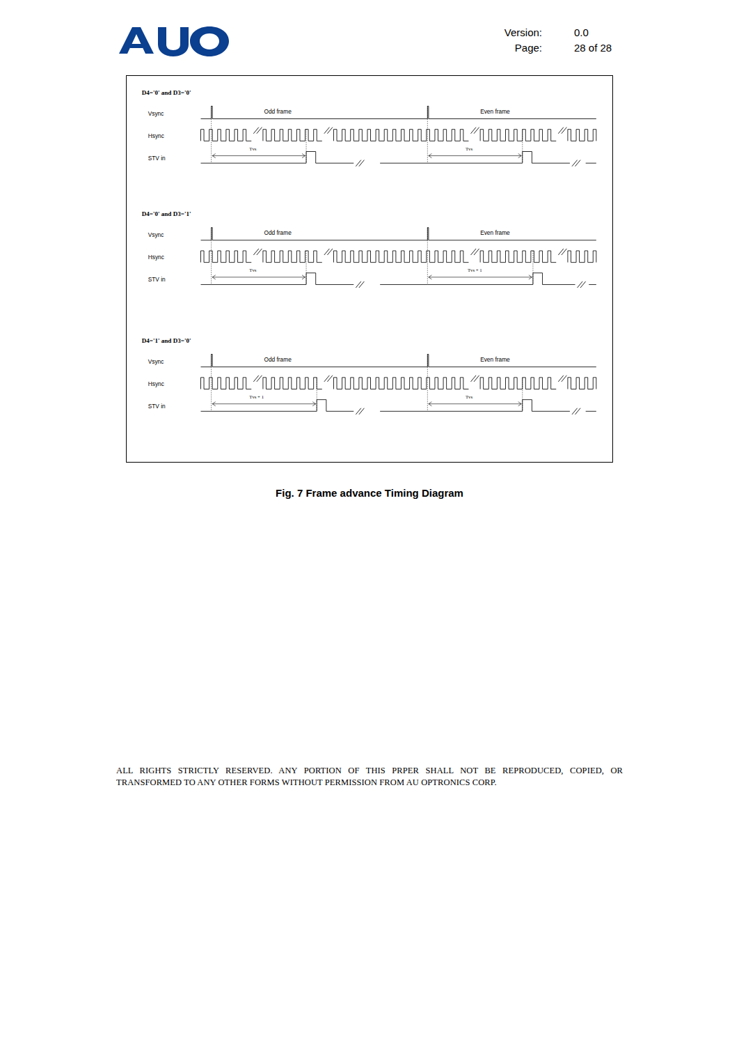| Version: | 0.0 |
| Page: | 28 of 28 |
D4='0' and D3='0' Vsync Odd frame Even frame Hsync STV in Tvs Tvs D4='0' and D3='1' Vsync Odd frame Even frame Hsync STV in Tvs Tvs + 1 D4='1' and D3='0' Vsync Odd frame Even frame Hsync STV in Tvs + 1 Tvs
Fig. 7 Frame advance Timing Diagram
ALL RIGHTS STRICTLY RESERVED. ANY PORTION OF THIS PRPER SHALL NOT BE REPRODUCED, COPIED, OR TRANSFORMED TO ANY OTHER FORMS WITHOUT PERMISSION FROM AU OPTRONICS CORP.